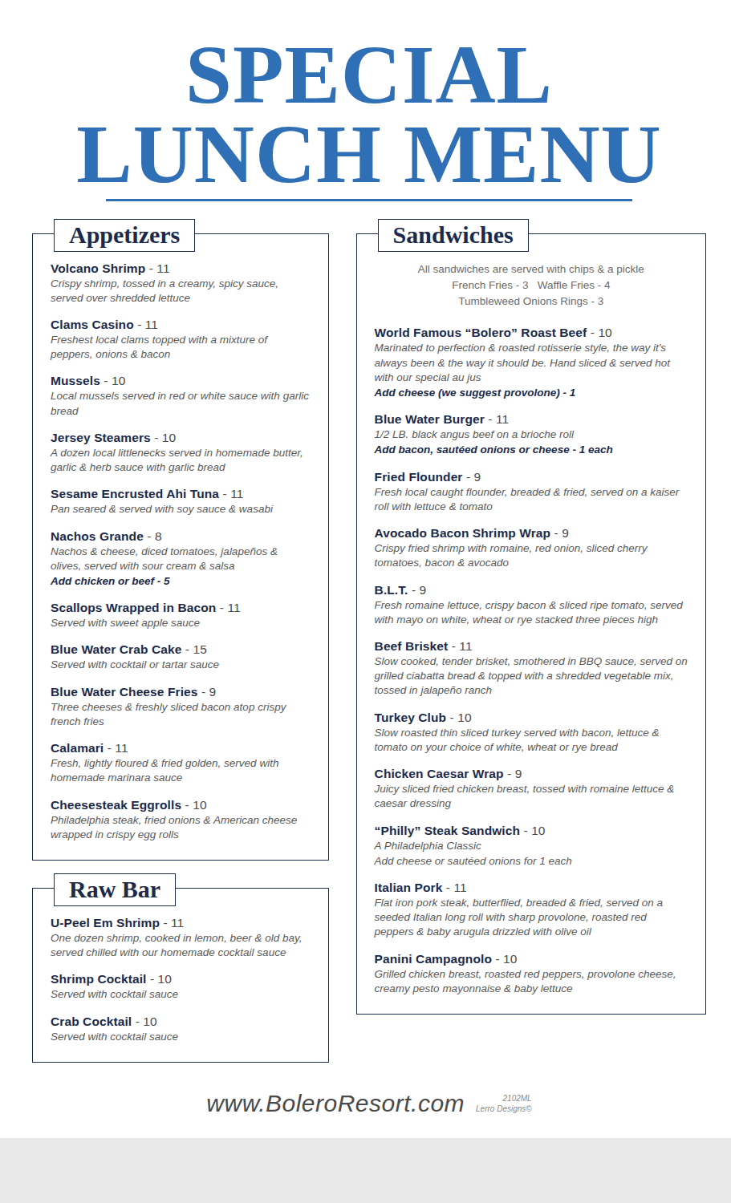Special Lunch Menu
Appetizers
Volcano Shrimp - 11
Crispy shrimp, tossed in a creamy, spicy sauce, served over shredded lettuce
Clams Casino - 11
Freshest local clams topped with a mixture of peppers, onions & bacon
Mussels - 10
Local mussels served in red or white sauce with garlic bread
Jersey Steamers - 10
A dozen local littlenecks served in homemade butter, garlic & herb sauce with garlic bread
Sesame Encrusted Ahi Tuna - 11
Pan seared & served with soy sauce & wasabi
Nachos Grande - 8
Nachos & cheese, diced tomatoes, jalapeños & olives, served with sour cream & salsa
Add chicken or beef - 5
Scallops Wrapped in Bacon - 11
Served with sweet apple sauce
Blue Water Crab Cake - 15
Served with cocktail or tartar sauce
Blue Water Cheese Fries - 9
Three cheeses & freshly sliced bacon atop crispy french fries
Calamari - 11
Fresh, lightly floured & fried golden, served with homemade marinara sauce
Cheesesteak Eggrolls - 10
Philadelphia steak, fried onions & American cheese wrapped in crispy egg rolls
Raw Bar
U-Peel Em Shrimp - 11
One dozen shrimp, cooked in lemon, beer & old bay, served chilled with our homemade cocktail sauce
Shrimp Cocktail - 10
Served with cocktail sauce
Crab Cocktail - 10
Served with cocktail sauce
Sandwiches
All sandwiches are served with chips & a pickle
French Fries - 3 Waffle Fries - 4
Tumbleweed Onions Rings - 3
World Famous “Bolero” Roast Beef - 10
Marinated to perfection & roasted rotisserie style, the way it's always been & the way it should be. Hand sliced & served hot with our special au jus
Add cheese (we suggest provolone) - 1
Blue Water Burger - 11
1/2 LB. black angus beef on a brioche roll
Add bacon, sautéed onions or cheese - 1 each
Fried Flounder - 9
Fresh local caught flounder, breaded & fried, served on a kaiser roll with lettuce & tomato
Avocado Bacon Shrimp Wrap - 9
Crispy fried shrimp with romaine, red onion, sliced cherry tomatoes, bacon & avocado
B.L.T. - 9
Fresh romaine lettuce, crispy bacon & sliced ripe tomato, served with mayo on white, wheat or rye stacked three pieces high
Beef Brisket - 11
Slow cooked, tender brisket, smothered in BBQ sauce, served on grilled ciabatta bread & topped with a shredded vegetable mix, tossed in jalapeño ranch
Turkey Club - 10
Slow roasted thin sliced turkey served with bacon, lettuce & tomato on your choice of white, wheat or rye bread
Chicken Caesar Wrap - 9
Juicy sliced fried chicken breast, tossed with romaine lettuce & caesar dressing
“Philly” Steak Sandwich - 10
A Philadelphia Classic
Add cheese or sautéed onions for 1 each
Italian Pork - 11
Flat iron pork steak, butterflied, breaded & fried, served on a seeded Italian long roll with sharp provolone, roasted red peppers & baby arugula drizzled with olive oil
Panini Campagnolo - 10
Grilled chicken breast, roasted red peppers, provolone cheese, creamy pesto mayonnaise & baby lettuce
www.BoleroResort.com 2102ML
Lerro Designs©